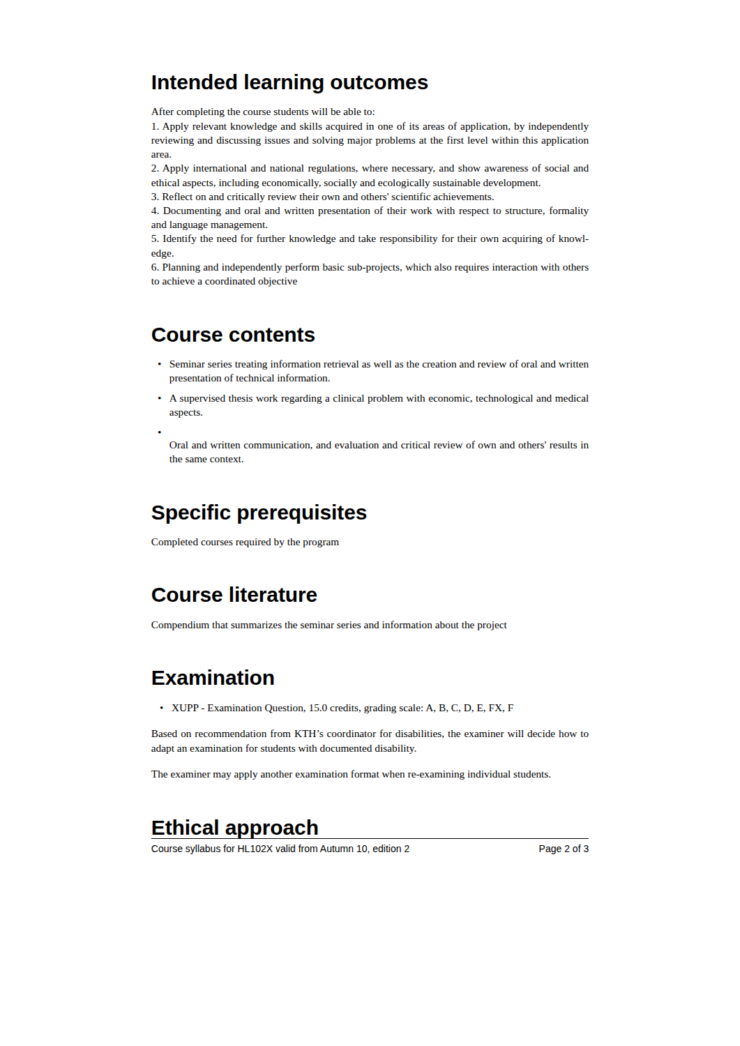Intended learning outcomes
After completing the course students will be able to:
1. Apply relevant knowledge and skills acquired in one of its areas of application, by independently reviewing and discussing issues and solving major problems at the first level within this application area.
2. Apply international and national regulations, where necessary, and show awareness of social and ethical aspects, including economically, socially and ecologically sustainable development.
3. Reflect on and critically review their own and others' scientific achievements.
4. Documenting and oral and written presentation of their work with respect to structure, formality and language management.
5. Identify the need for further knowledge and take responsibility for their own acquiring of knowledge.
6. Planning and independently perform basic sub-projects, which also requires interaction with others to achieve a coordinated objective
Course contents
Seminar series treating information retrieval as well as the creation and review of oral and written presentation of technical information.
A supervised thesis work regarding a clinical problem with economic, technological and medical aspects.
Oral and written communication, and evaluation and critical review of own and others' results in the same context.
Specific prerequisites
Completed courses required by the program
Course literature
Compendium that summarizes the seminar series and information about the project
Examination
XUPP - Examination Question, 15.0 credits, grading scale: A, B, C, D, E, FX, F
Based on recommendation from KTH’s coordinator for disabilities, the examiner will decide how to adapt an examination for students with documented disability.
The examiner may apply another examination format when re-examining individual students.
Ethical approach
Course syllabus for HL102X valid from Autumn 10, edition 2 Page 2 of 3